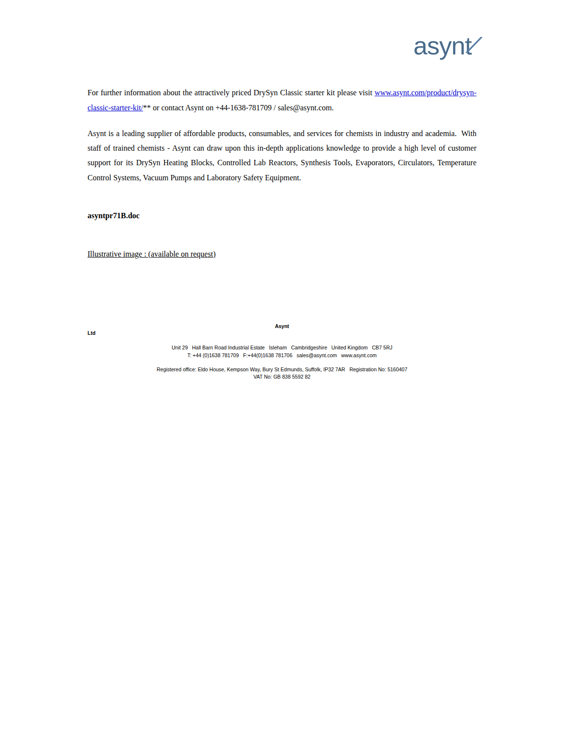asynt⁄
For further information about the attractively priced DrySyn Classic starter kit please visit www.asynt.com/product/drysyn-classic-starter-kit/** or contact Asynt on +44-1638-781709 / sales@asynt.com.
Asynt is a leading supplier of affordable products, consumables, and services for chemists in industry and academia. With staff of trained chemists - Asynt can draw upon this in-depth applications knowledge to provide a high level of customer support for its DrySyn Heating Blocks, Controlled Lab Reactors, Synthesis Tools, Evaporators, Circulators, Temperature Control Systems, Vacuum Pumps and Laboratory Safety Equipment.
asyntpr71B.doc
Illustrative image : (available on request)
Asynt
Ltd
Unit 29 Hall Barn Road Industrial Estate Isleham Cambridgeshire United Kingdom CB7 5RJ
T: +44 (0)1638 781709 F:+44(0)1638 781706 sales@asynt.com www.asynt.com
Registered office: Eldo House, Kempson Way, Bury St Edmunds, Suffolk, IP32 7AR Registration No: 5160407
VAT No: GB 838 5592 82